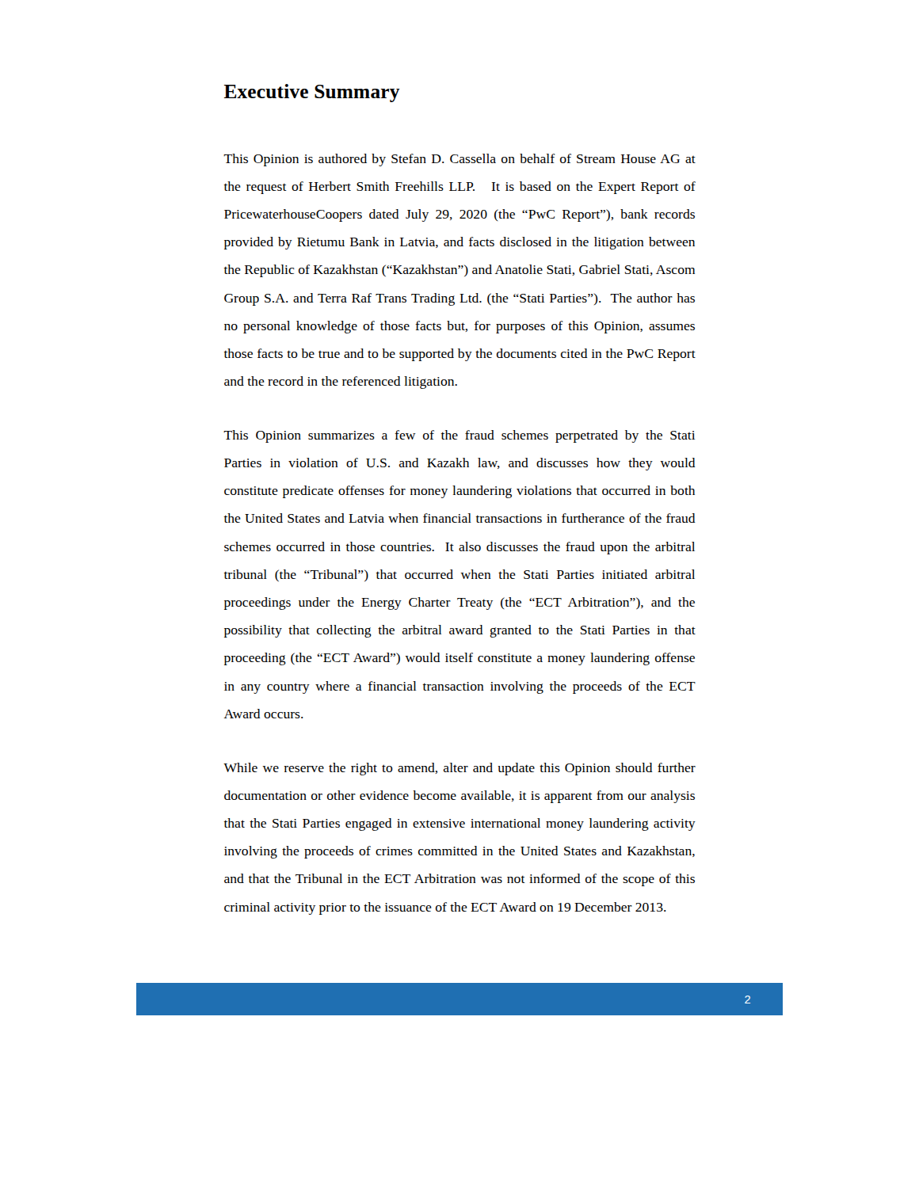Executive Summary
This Opinion is authored by Stefan D. Cassella on behalf of Stream House AG at the request of Herbert Smith Freehills LLP. It is based on the Expert Report of PricewaterhouseCoopers dated July 29, 2020 (the “PwC Report”), bank records provided by Rietumu Bank in Latvia, and facts disclosed in the litigation between the Republic of Kazakhstan (“Kazakhstan”) and Anatolie Stati, Gabriel Stati, Ascom Group S.A. and Terra Raf Trans Trading Ltd. (the “Stati Parties”). The author has no personal knowledge of those facts but, for purposes of this Opinion, assumes those facts to be true and to be supported by the documents cited in the PwC Report and the record in the referenced litigation.
This Opinion summarizes a few of the fraud schemes perpetrated by the Stati Parties in violation of U.S. and Kazakh law, and discusses how they would constitute predicate offenses for money laundering violations that occurred in both the United States and Latvia when financial transactions in furtherance of the fraud schemes occurred in those countries. It also discusses the fraud upon the arbitral tribunal (the “Tribunal”) that occurred when the Stati Parties initiated arbitral proceedings under the Energy Charter Treaty (the “ECT Arbitration”), and the possibility that collecting the arbitral award granted to the Stati Parties in that proceeding (the “ECT Award”) would itself constitute a money laundering offense in any country where a financial transaction involving the proceeds of the ECT Award occurs.
While we reserve the right to amend, alter and update this Opinion should further documentation or other evidence become available, it is apparent from our analysis that the Stati Parties engaged in extensive international money laundering activity involving the proceeds of crimes committed in the United States and Kazakhstan, and that the Tribunal in the ECT Arbitration was not informed of the scope of this criminal activity prior to the issuance of the ECT Award on 19 December 2013.
2